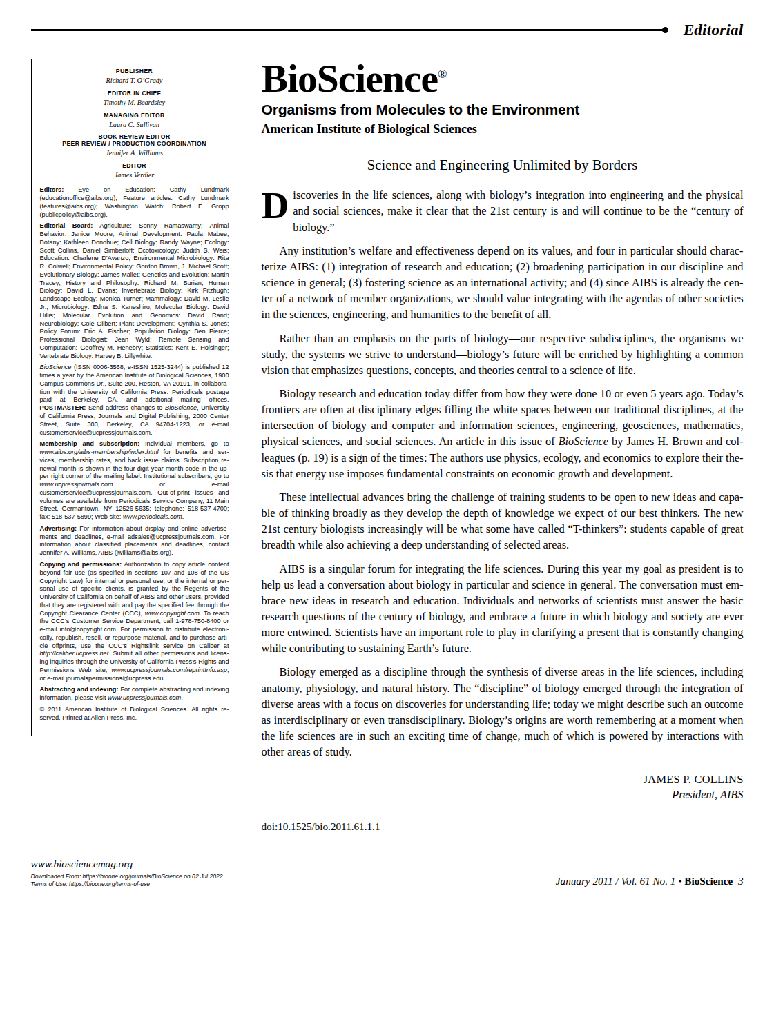Editorial
PUBLISHER
Richard T. O’Grady
EDITOR IN CHIEF
Timothy M. Beardsley
MANAGING EDITOR
Laura C. Sullivan
BOOK REVIEW EDITOR
PEER REVIEW / PRODUCTION COORDINATION
Jennifer A. Williams
EDITOR
James Verdier
Editors: Eye on Education: Cathy Lundmark (educationoffice@aibs.org); Feature articles: Cathy Lundmark (features@aibs.org); Washington Watch: Robert E. Gropp (publicpolicy@aibs.org).
Editorial Board: Agriculture: Sonny Ramaswamy; Animal Behavior: Janice Moore; Animal Development: Paula Mabee; Botany: Kathleen Donohue; Cell Biology: Randy Wayne; Ecology: Scott Collins, Daniel Simberloff; Ecotoxicology: Judith S. Weis; Education: Charlene D’Avanzo; Environmental Microbiology: Rita R. Colwell; Environmental Policy: Gordon Brown, J. Michael Scott; Evolutionary Biology: James Mallet; Genetics and Evolution: Martin Tracey; History and Philosophy: Richard M. Burian; Human Biology: David L. Evans; Invertebrate Biology: Kirk Fitzhugh; Landscape Ecology: Monica Turner; Mammalogy: David M. Leslie Jr.; Microbiology: Edna S. Kaneshiro; Molecular Biology: David Hillis; Molecular Evolution and Genomics: David Rand; Neurobiology: Cole Gilbert; Plant Development: Cynthia S. Jones; Policy Forum: Eric A. Fischer; Population Biology: Ben Pierce; Professional Biologist: Jean Wyld; Remote Sensing and Computation: Geoffrey M. Henebry; Statistics: Kent E. Holsinger; Vertebrate Biology: Harvey B. Lillywhite.
BioScience (ISSN 0006-3568; e-ISSN 1525-3244) is published 12 times a year by the American Institute of Biological Sciences, 1900 Campus Commons Dr., Suite 200, Reston, VA 20191, in collaboration with the University of California Press. Periodicals postage paid at Berkeley, CA, and additional mailing offices. POSTMASTER: Send address changes to BioScience, University of California Press, Journals and Digital Publishing, 2000 Center Street, Suite 303, Berkeley, CA 94704-1223, or e-mail customerservice@ucpressjournals.com.
Membership and subscription: Individual members, go to www.aibs.org/aibs-membership/index.html for benefits and services, membership rates, and back issue claims. Subscription renewal month is shown in the four-digit year-month code in the upper right corner of the mailing label. Institutional subscribers, go to www.ucpressjournals.com or e-mail customerservice@ucpressjournals.com. Out-of-print issues and volumes are available from Periodicals Service Company, 11 Main Street, Germantown, NY 12526-5635; telephone: 518-537-4700; fax: 518-537-5899; Web site: www.periodicals.com.
Advertising: For information about display and online advertisements and deadlines, e-mail adsales@ucpressjournals.com. For information about classified placements and deadlines, contact Jennifer A. Williams, AIBS (jwilliams@aibs.org).
Copying and permissions: Authorization to copy article content beyond fair use (as specified in sections 107 and 108 of the US Copyright Law) for internal or personal use, or the internal or personal use of specific clients, is granted by the Regents of the University of California on behalf of AIBS and other users, provided that they are registered with and pay the specified fee through the Copyright Clearance Center (CCC), www.copyright.com. To reach the CCC’s Customer Service Department, call 1-978-750-8400 or e-mail info@copyright.com. For permission to distribute electronically, republish, resell, or repurpose material, and to purchase article offprints, use the CCC’s Rightslink service on Caliber at http://caliber.ucpress.net. Submit all other permissions and licensing inquiries through the University of California Press’s Rights and Permissions Web site, www.ucpressjournals.com/reprintInfo.asp, or e-mail journalspermissions@ucpress.edu.
Abstracting and indexing: For complete abstracting and indexing information, please visit www.ucpressjournals.com.
© 2011 American Institute of Biological Sciences. All rights reserved. Printed at Allen Press, Inc.
BioScience®
Organisms from Molecules to the Environment
American Institute of Biological Sciences
Science and Engineering Unlimited by Borders
Discoveries in the life sciences, along with biology’s integration into engineering and the physical and social sciences, make it clear that the 21st century is and will continue to be the “century of biology.”
Any institution’s welfare and effectiveness depend on its values, and four in particular should characterize AIBS: (1) integration of research and education; (2) broadening participation in our discipline and science in general; (3) fostering science as an international activity; and (4) since AIBS is already the center of a network of member organizations, we should value integrating with the agendas of other societies in the sciences, engineering, and humanities to the benefit of all.
Rather than an emphasis on the parts of biology—our respective subdisciplines, the organisms we study, the systems we strive to understand—biology’s future will be enriched by highlighting a common vision that emphasizes questions, concepts, and theories central to a science of life.
Biology research and education today differ from how they were done 10 or even 5 years ago. Today’s frontiers are often at disciplinary edges filling the white spaces between our traditional disciplines, at the intersection of biology and computer and information sciences, engineering, geosciences, mathematics, physical sciences, and social sciences. An article in this issue of BioScience by James H. Brown and colleagues (p. 19) is a sign of the times: The authors use physics, ecology, and economics to explore their thesis that energy use imposes fundamental constraints on economic growth and development.
These intellectual advances bring the challenge of training students to be open to new ideas and capable of thinking broadly as they develop the depth of knowledge we expect of our best thinkers. The new 21st century biologists increasingly will be what some have called “T-thinkers”: students capable of great breadth while also achieving a deep understanding of selected areas.
AIBS is a singular forum for integrating the life sciences. During this year my goal as president is to help us lead a conversation about biology in particular and science in general. The conversation must embrace new ideas in research and education. Individuals and networks of scientists must answer the basic research questions of the century of biology, and embrace a future in which biology and society are ever more entwined. Scientists have an important role to play in clarifying a present that is constantly changing while contributing to sustaining Earth’s future.
Biology emerged as a discipline through the synthesis of diverse areas in the life sciences, including anatomy, physiology, and natural history. The “discipline” of biology emerged through the integration of diverse areas with a focus on discoveries for understanding life; today we might describe such an outcome as interdisciplinary or even transdisciplinary. Biology’s origins are worth remembering at a moment when the life sciences are in such an exciting time of change, much of which is powered by interactions with other areas of study.
JAMES P. COLLINS
President, AIBS
doi:10.1525/bio.2011.61.1.1
www.biosciencemag.org
Downloaded From: https://bioone.org/journals/BioScience on 02 Jul 2022
Terms of Use: https://bioone.org/terms-of-use
January 2011 / Vol. 61 No. 1 • BioScience 3